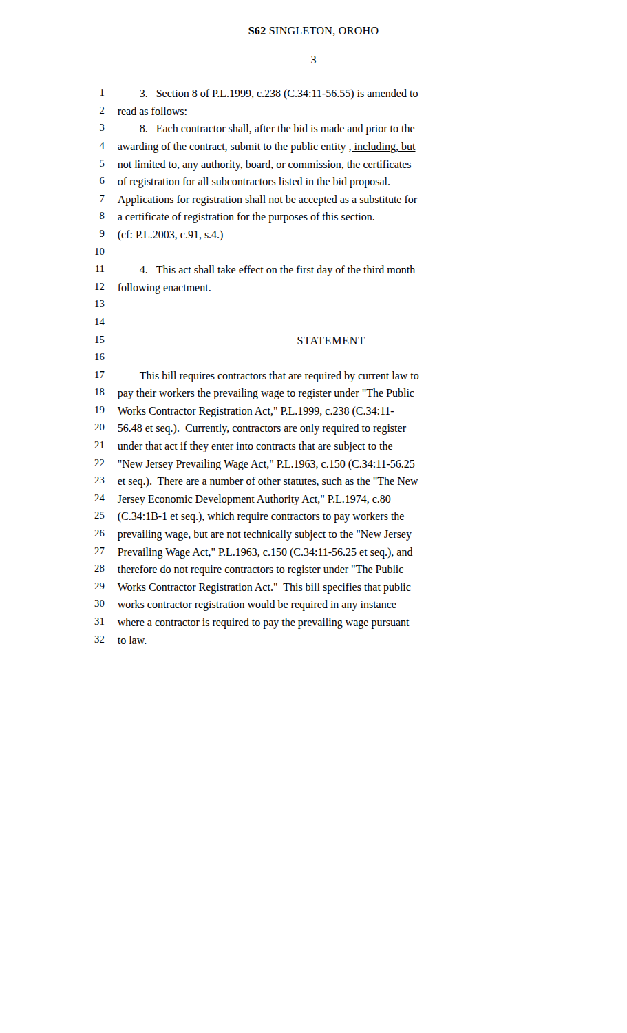S62 SINGLETON, OROHO
3
3. Section 8 of P.L.1999, c.238 (C.34:11-56.55) is amended to
read as follows:
8. Each contractor shall, after the bid is made and prior to the
awarding of the contract, submit to the public entity , including, but
not limited to, any authority, board, or commission, the certificates
of registration for all subcontractors listed in the bid proposal.
Applications for registration shall not be accepted as a substitute for
a certificate of registration for the purposes of this section.
(cf: P.L.2003, c.91, s.4.)
4. This act shall take effect on the first day of the third month
following enactment.
STATEMENT
This bill requires contractors that are required by current law to
pay their workers the prevailing wage to register under "The Public
Works Contractor Registration Act," P.L.1999, c.238 (C.34:11-
56.48 et seq.). Currently, contractors are only required to register
under that act if they enter into contracts that are subject to the
"New Jersey Prevailing Wage Act," P.L.1963, c.150 (C.34:11-56.25
et seq.). There are a number of other statutes, such as the "The New
Jersey Economic Development Authority Act," P.L.1974, c.80
(C.34:1B-1 et seq.), which require contractors to pay workers the
prevailing wage, but are not technically subject to the "New Jersey
Prevailing Wage Act," P.L.1963, c.150 (C.34:11-56.25 et seq.), and
therefore do not require contractors to register under "The Public
Works Contractor Registration Act." This bill specifies that public
works contractor registration would be required in any instance
where a contractor is required to pay the prevailing wage pursuant
to law.